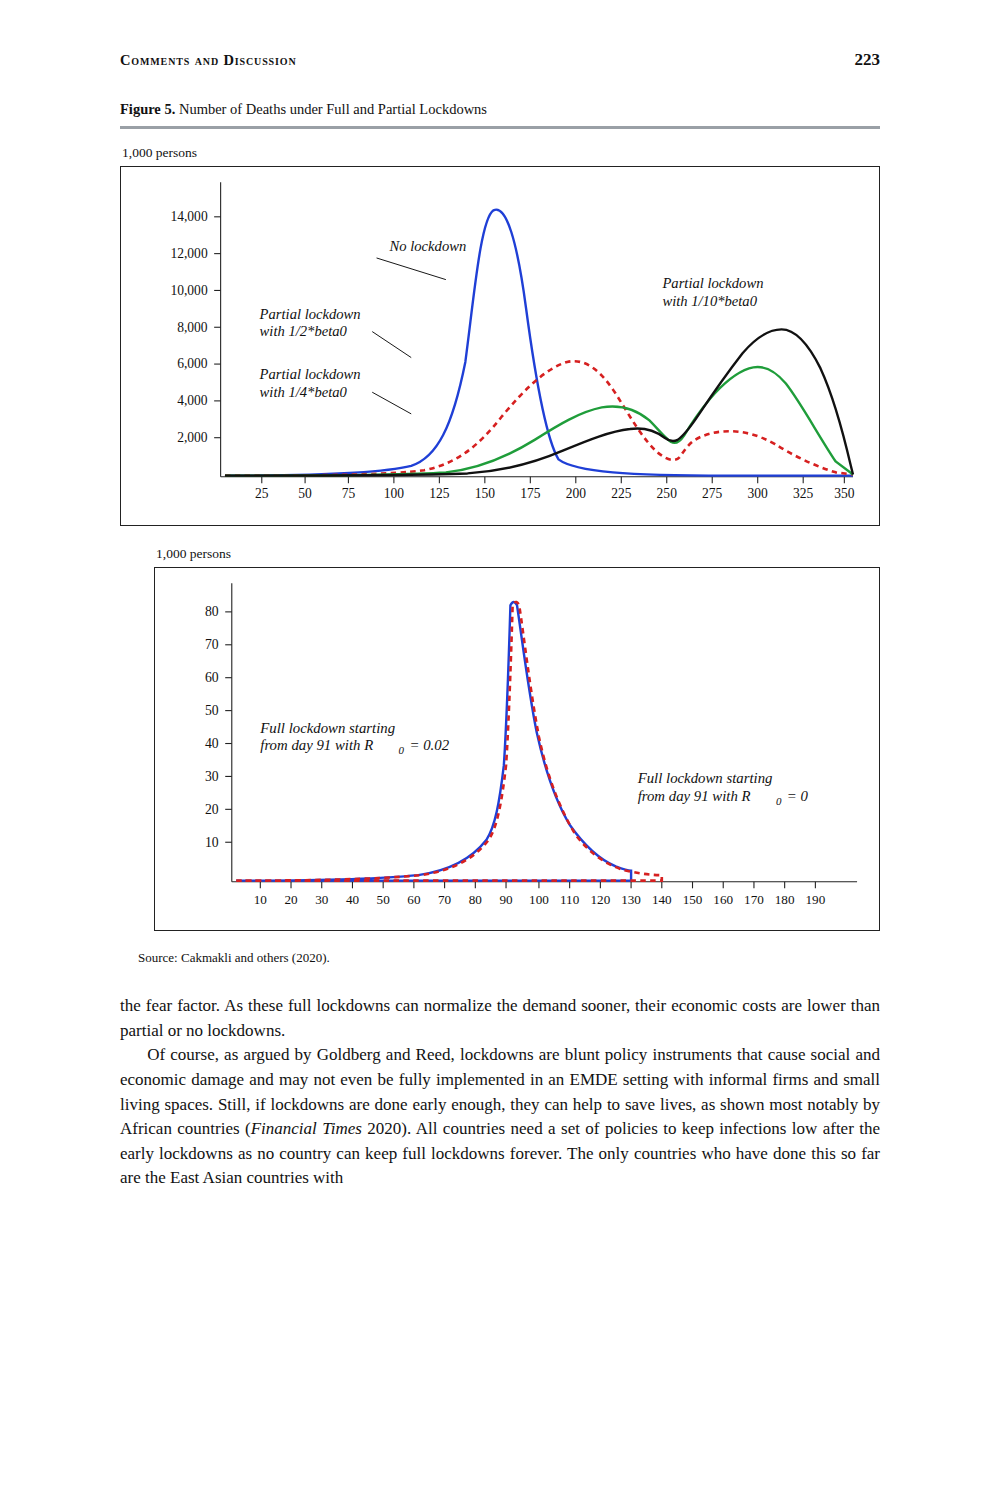Comments and Discussion 223
Figure 5. Number of Deaths under Full and Partial Lockdowns
1,000 persons
14,000 12,000 10,000 8,000 6,000 4,000 2,000 25 50 75 100 125 150 175 200 225 250 275 300 325 350 No lockdown Partial lockdown with 1/2*beta0 Partial lockdown with 1/4*beta0 Partial lockdown with 1/10*beta0
1,000 persons
80 70 60 50 40 30 20 10 10 20 30 40 50 60 70 80 90 100 110 120 130 140 150 160 170 180 190 Full lockdown starting from day 91 with R 0 = 0.02 Full lockdown starting from day 91 with R 0 = 0
Source: Cakmakli and others (2020).
the fear factor. As these full lockdowns can normalize the demand sooner, their economic costs are lower than partial or no lockdowns.
Of course, as argued by Goldberg and Reed, lockdowns are blunt policy instruments that cause social and economic damage and may not even be fully implemented in an EMDE setting with informal firms and small living spaces. Still, if lockdowns are done early enough, they can help to save lives, as shown most notably by African countries (Financial Times 2020). All countries need a set of policies to keep infections low after the early lockdowns as no country can keep full lockdowns forever. The only countries who have done this so far are the East Asian countries with